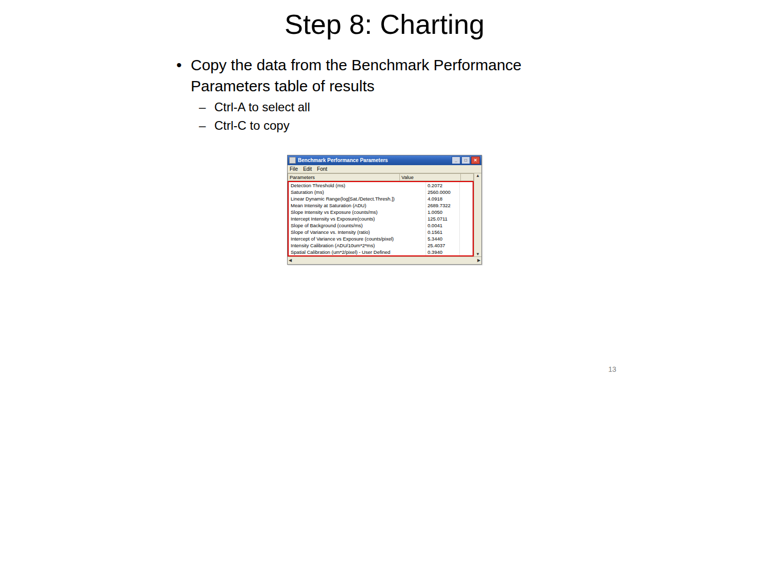Step 8: Charting
Copy the data from the Benchmark Performance Parameters table of results
Ctrl-A to select all
Ctrl-C to copy
Benchmark Performance Parameters
_
□
✕
File Edit Font
| Parameters | Value | |
| --- | --- | --- |
| Detection Threshold (ms) | 0.2072 | |
| Saturation (ms) | 2560.0000 | |
| Linear Dynamic Range(log[Sat./Detect.Thresh.]) | 4.0918 | |
| Mean Intensity at Saturation (ADU) | 2689.7322 | |
| Slope Intensity vs Exposure (counts/ms) | 1.0050 | |
| Intercept Intensity vs Exposure(counts) | 125.0711 | |
| Slope of Background (counts/ms) | 0.0041 | |
| Slope of Variance vs. Intensity (ratio) | 0.1561 | |
| Intercept of Variance vs Exposure (counts/pixel) | 5.3440 | |
| Intensity Calibration (ADU/10um*2*ms) | 25.4037 | |
| Spatial Calibration (um*2/pixel) - User Defined | 0.3940 | |
▲ ▼
◀ ▶
13